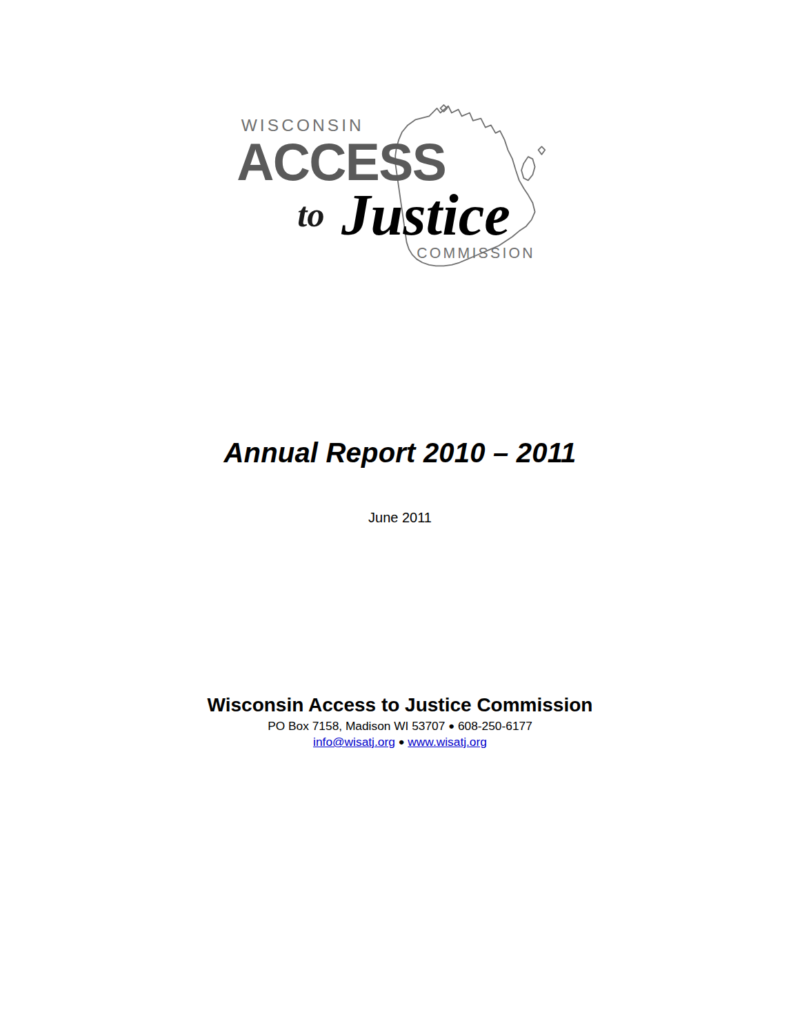WISCONSIN ACCESS to Justice COMMISSION
Annual Report 2010 – 2011
June 2011
Wisconsin Access to Justice Commission
PO Box 7158, Madison WI 53707 ● 608-250-6177
info@wisatj.org ● www.wisatj.org